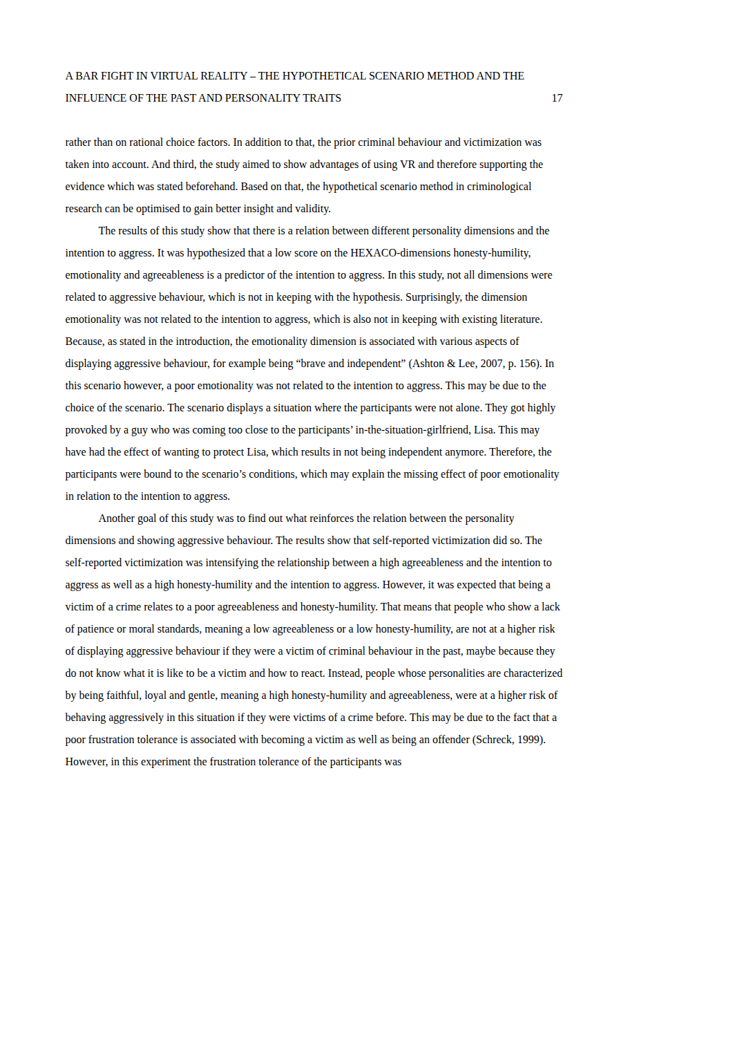A bar fight in virtual reality – the hypothetical scenario method and the influence of the past and personality traits 17
rather than on rational choice factors. In addition to that, the prior criminal behaviour and victimization was taken into account. And third, the study aimed to show advantages of using VR and therefore supporting the evidence which was stated beforehand. Based on that, the hypothetical scenario method in criminological research can be optimised to gain better insight and validity.
The results of this study show that there is a relation between different personality dimensions and the intention to aggress. It was hypothesized that a low score on the HEXACO-dimensions honesty-humility, emotionality and agreeableness is a predictor of the intention to aggress. In this study, not all dimensions were related to aggressive behaviour, which is not in keeping with the hypothesis. Surprisingly, the dimension emotionality was not related to the intention to aggress, which is also not in keeping with existing literature. Because, as stated in the introduction, the emotionality dimension is associated with various aspects of displaying aggressive behaviour, for example being “brave and independent” (Ashton & Lee, 2007, p. 156). In this scenario however, a poor emotionality was not related to the intention to aggress. This may be due to the choice of the scenario. The scenario displays a situation where the participants were not alone. They got highly provoked by a guy who was coming too close to the participants’ in-the-situation-girlfriend, Lisa. This may have had the effect of wanting to protect Lisa, which results in not being independent anymore. Therefore, the participants were bound to the scenario’s conditions, which may explain the missing effect of poor emotionality in relation to the intention to aggress.
Another goal of this study was to find out what reinforces the relation between the personality dimensions and showing aggressive behaviour. The results show that self-reported victimization did so. The self-reported victimization was intensifying the relationship between a high agreeableness and the intention to aggress as well as a high honesty-humility and the intention to aggress. However, it was expected that being a victim of a crime relates to a poor agreeableness and honesty-humility. That means that people who show a lack of patience or moral standards, meaning a low agreeableness or a low honesty-humility, are not at a higher risk of displaying aggressive behaviour if they were a victim of criminal behaviour in the past, maybe because they do not know what it is like to be a victim and how to react. Instead, people whose personalities are characterized by being faithful, loyal and gentle, meaning a high honesty-humility and agreeableness, were at a higher risk of behaving aggressively in this situation if they were victims of a crime before. This may be due to the fact that a poor frustration tolerance is associated with becoming a victim as well as being an offender (Schreck, 1999). However, in this experiment the frustration tolerance of the participants was